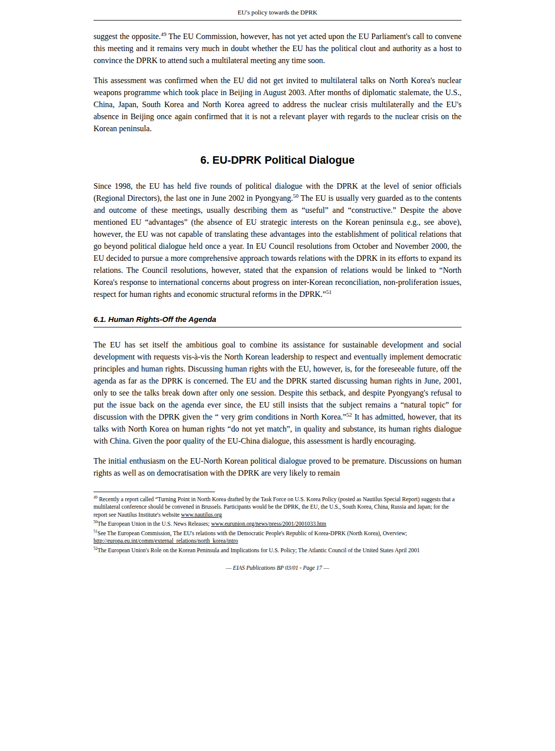EU's policy towards the DPRK
suggest the opposite.49 The EU Commission, however, has not yet acted upon the EU Parliament's call to convene this meeting and it remains very much in doubt whether the EU has the political clout and authority as a host to convince the DPRK to attend such a multilateral meeting any time soon.
This assessment was confirmed when the EU did not get invited to multilateral talks on North Korea's nuclear weapons programme which took place in Beijing in August 2003. After months of diplomatic stalemate, the U.S., China, Japan, South Korea and North Korea agreed to address the nuclear crisis multilaterally and the EU's absence in Beijing once again confirmed that it is not a relevant player with regards to the nuclear crisis on the Korean peninsula.
6. EU-DPRK Political Dialogue
Since 1998, the EU has held five rounds of political dialogue with the DPRK at the level of senior officials (Regional Directors), the last one in June 2002 in Pyongyang.50 The EU is usually very guarded as to the contents and outcome of these meetings, usually describing them as “useful” and “constructive.” Despite the above mentioned EU “advantages” (the absence of EU strategic interests on the Korean peninsula e.g., see above), however, the EU was not capable of translating these advantages into the establishment of political relations that go beyond political dialogue held once a year. In EU Council resolutions from October and November 2000, the EU decided to pursue a more comprehensive approach towards relations with the DPRK in its efforts to expand its relations. The Council resolutions, however, stated that the expansion of relations would be linked to “North Korea's response to international concerns about progress on inter-Korean reconciliation, non-proliferation issues, respect for human rights and economic structural reforms in the DPRK.”51
6.1. Human Rights-Off the Agenda
The EU has set itself the ambitious goal to combine its assistance for sustainable development and social development with requests vis-à-vis the North Korean leadership to respect and eventually implement democratic principles and human rights. Discussing human rights with the EU, however, is, for the foreseeable future, off the agenda as far as the DPRK is concerned. The EU and the DPRK started discussing human rights in June, 2001, only to see the talks break down after only one session. Despite this setback, and despite Pyongyang's refusal to put the issue back on the agenda ever since, the EU still insists that the subject remains a “natural topic” for discussion with the DPRK given the “ very grim conditions in North Korea.”52 It has admitted, however, that its talks with North Korea on human rights “do not yet match”, in quality and substance, its human rights dialogue with China. Given the poor quality of the EU-China dialogue, this assessment is hardly encouraging.
The initial enthusiasm on the EU-North Korean political dialogue proved to be premature. Discussions on human rights as well as on democratisation with the DPRK are very likely to remain
49 Recently a report called “Turning Point in North Korea drafted by the Task Force on U.S. Korea Policy (posted as Nautilus Special Report) suggests that a multilateral conference should be convened in Brussels. Participants would be the DPRK, the EU, the U.S., South Korea, China, Russia and Japan; for the report see Nautilus Institute's website www.nautilus.org
50The European Union in the U.S. News Releases; www.eurunion.org/news/press/2001/2001033.htm
51See The European Commission, The EU's relations with the Democratic People's Republic of Korea-DPRK (North Korea), Overview; http://europa.eu.int/comm/external_relations/north_korea/intro
52The European Union's Role on the Korean Peninsula and Implications for U.S. Policy; The Atlantic Council of the United States April 2001
— EIAS Publications BP 03/01 - Page 17 —